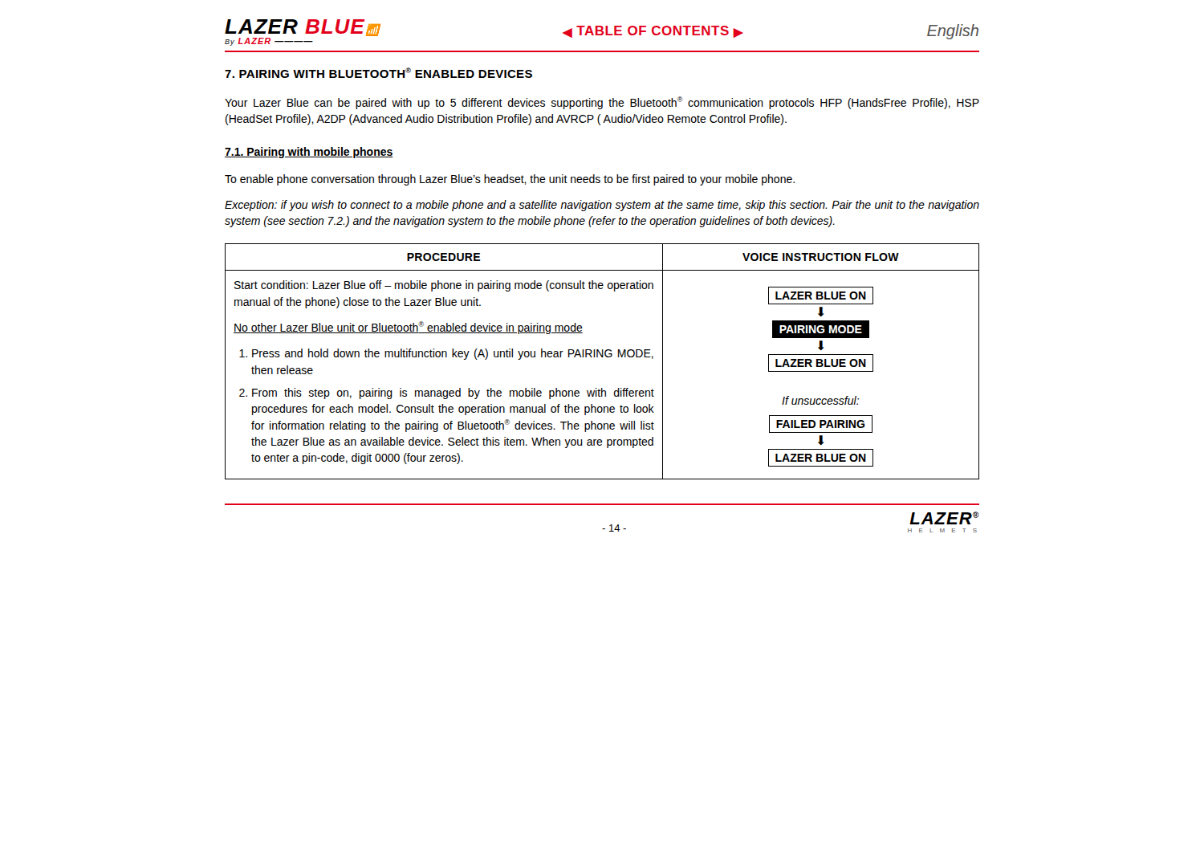LAZER BLUE📶
By LAZER ————
◀ TABLE OF CONTENTS ▶
English
7. PAIRING WITH BLUETOOTH® ENABLED DEVICES
Your Lazer Blue can be paired with up to 5 different devices supporting the Bluetooth® communication protocols HFP (HandsFree Profile), HSP (HeadSet Profile), A2DP (Advanced Audio Distribution Profile) and AVRCP ( Audio/Video Remote Control Profile).
7.1. Pairing with mobile phones
To enable phone conversation through Lazer Blue’s headset, the unit needs to be first paired to your mobile phone.
Exception: if you wish to connect to a mobile phone and a satellite navigation system at the same time, skip this section. Pair the unit to the navigation system (see section 7.2.) and the navigation system to the mobile phone (refer to the operation guidelines of both devices).
| PROCEDURE | VOICE INSTRUCTION FLOW |
| --- | --- |
| Start condition: Lazer Blue off – mobile phone in pairing mode (consult the operation manual of the phone) close to the Lazer Blue unit. No other Lazer Blue unit or Bluetooth ® enabled device in pairing mode Press and hold down the multifunction key (A) until you hear PAIRING MODE, then release From this step on, pairing is managed by the mobile phone with different procedures for each model. Consult the operation manual of the phone to look for information relating to the pairing of Bluetooth ® devices. The phone will list the Lazer Blue as an available device. Select this item. When you are prompted to enter a pin-code, digit 0000 (four zeros). | LAZER BLUE ON ⬇ PAIRING MODE ⬇ LAZER BLUE ON If unsuccessful: FAILED PAIRING ⬇ LAZER BLUE ON |
- 14 -
LAZER®
H E L M E T S